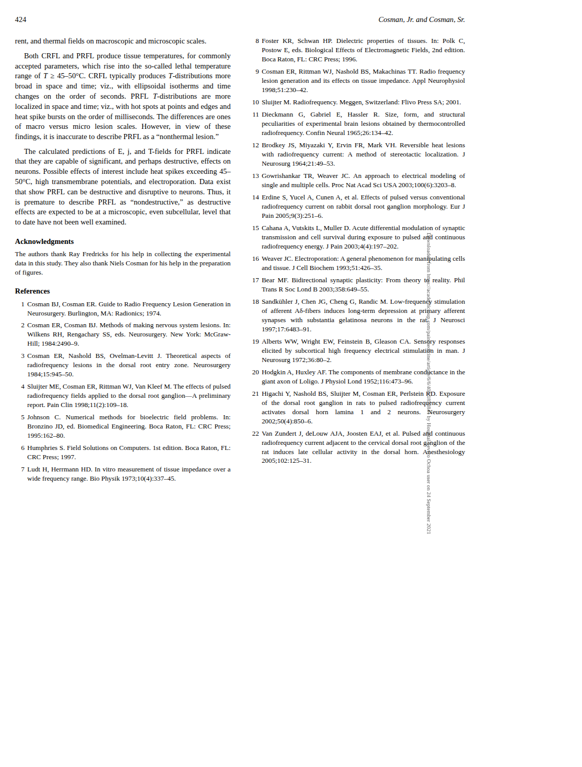424 Cosman, Jr. and Cosman, Sr.
rent, and thermal fields on macroscopic and microscopic scales.
Both CRFL and PRFL produce tissue temperatures, for commonly accepted parameters, which rise into the so-called lethal temperature range of T ≥ 45–50°C. CRFL typically produces T-distributions more broad in space and time; viz., with ellipsoidal isotherms and time changes on the order of seconds. PRFL T-distributions are more localized in space and time; viz., with hot spots at points and edges and heat spike bursts on the order of milliseconds. The differences are ones of macro versus micro lesion scales. However, in view of these findings, it is inaccurate to describe PRFL as a “nonthermal lesion.”
The calculated predictions of E, j, and T-fields for PRFL indicate that they are capable of significant, and perhaps destructive, effects on neurons. Possible effects of interest include heat spikes exceeding 45–50°C, high transmembrane potentials, and electroporation. Data exist that show PRFL can be destructive and disruptive to neurons. Thus, it is premature to describe PRFL as “nondestructive,” as destructive effects are expected to be at a microscopic, even subcellular, level that to date have not been well examined.
Acknowledgments
The authors thank Ray Fredricks for his help in collecting the experimental data in this study. They also thank Niels Cosman for his help in the preparation of figures.
References
Cosman BJ, Cosman ER. Guide to Radio Frequency Lesion Generation in Neurosurgery. Burlington, MA: Radionics; 1974.
Cosman ER, Cosman BJ. Methods of making nervous system lesions. In: Wilkens RH, Rengachary SS, eds. Neurosurgery. New York: McGraw-Hill; 1984:2490–9.
Cosman ER, Nashold BS, Ovelman-Levitt J. Theoretical aspects of radiofrequency lesions in the dorsal root entry zone. Neurosurgery 1984;15:945–50.
Sluijter ME, Cosman ER, Rittman WJ, Van Kleef M. The effects of pulsed radiofrequency fields applied to the dorsal root ganglion—A preliminary report. Pain Clin 1998;11(2):109–18.
Johnson C. Numerical methods for bioelectric field problems. In: Bronzino JD, ed. Biomedical Engineering. Boca Raton, FL: CRC Press; 1995:162–80.
Humphries S. Field Solutions on Computers. 1st edition. Boca Raton, FL: CRC Press; 1997.
Ludt H, Herrmann HD. In vitro measurement of tissue impedance over a wide frequency range. Bio Physik 1973;10(4):337–45.
Foster KR, Schwan HP. Dielectric properties of tissues. In: Polk C, Postow E, eds. Biological Effects of Electromagnetic Fields, 2nd edition. Boca Raton, FL: CRC Press; 1996.
Cosman ER, Rittman WJ, Nashold BS, Makachinas TT. Radio frequency lesion generation and its effects on tissue impedance. Appl Neurophysiol 1998;51:230–42.
Sluijter M. Radiofrequency. Meggen, Switzerland: Flivo Press SA; 2001.
Dieckmann G, Gabriel E, Hassler R. Size, form, and structural peculiarities of experimental brain lesions obtained by thermocontrolled radiofrequency. Confin Neural 1965;26:134–42.
Brodkey JS, Miyazaki Y, Ervin FR, Mark VH. Reversible heat lesions with radiofrequency current: A method of stereotactic localization. J Neurosurg 1964;21:49–53.
Gowrishankar TR, Weaver JC. An approach to electrical modeling of single and multiple cells. Proc Nat Acad Sci USA 2003;100(6):3203–8.
Erdine S, Yucel A, Cunen A, et al. Effects of pulsed versus conventional radiofrequency current on rabbit dorsal root ganglion morphology. Eur J Pain 2005;9(3):251–6.
Cahana A, Vutskits L, Muller D. Acute differential modulation of synaptic transmission and cell survival during exposure to pulsed and continuous radiofrequency energy. J Pain 2003;4(4):197–202.
Weaver JC. Electroporation: A general phenomenon for manipulating cells and tissue. J Cell Biochem 1993;51:426–35.
Bear MF. Bidirectional synaptic plasticity: From theory to reality. Phil Trans R Soc Lond B 2003;358:649–55.
Sandkühler J, Chen JG, Cheng G, Randic M. Low-frequency stimulation of afferent Aδ-fibers induces long-term depression at primary afferent synapses with substantia gelatinosa neurons in the rat. J Neurosci 1997;17:6483–91.
Alberts WW, Wright EW, Feinstein B, Gleason CA. Sensory responses elicited by subcortical high frequency electrical stimulation in man. J Neurosurg 1972;36:80–2.
Hodgkin A, Huxley AF. The components of membrane conductance in the giant axon of Loligo. J Physiol Lond 1952;116:473–96.
Higachi Y, Nashold BS, Sluijter M, Cosman ER, Perlstein RD. Exposure of the dorsal root ganglion in rats to pulsed radiofrequency current activates dorsal horn lamina 1 and 2 neurons. Neurosurgery 2002;50(4):850–6.
Van Zundert J, deLouw AJA, Joosten EAJ, et al. Pulsed and continuous radiofrequency current adjacent to the cervical dorsal root ganglion of the rat induces late cellular activity in the dorsal horn. Anesthesiology 2005;102:125–31.
Downloaded from https://academic.oup.com/painmedicine/article/6/6/405/1853841 by Hospital Severo Ochoa user on 24 September 2021